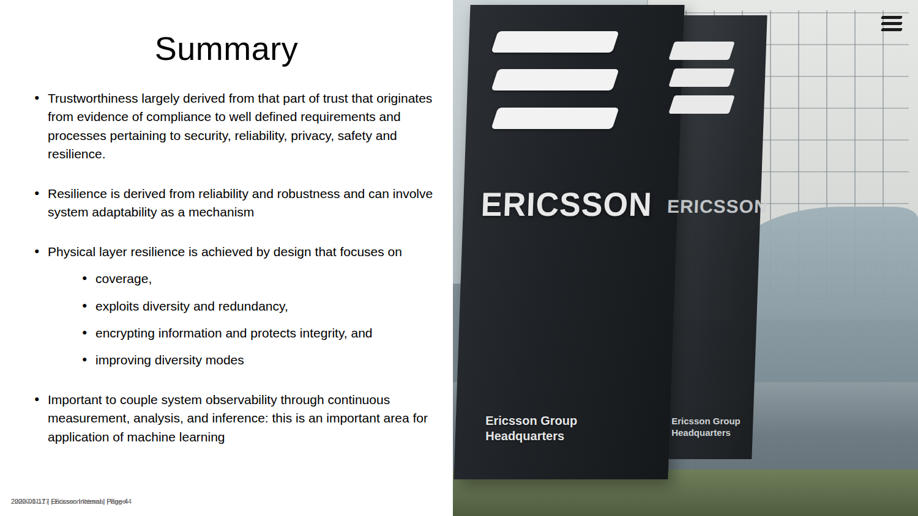ERICSSON
ERICSSON
Ericsson Group
Headquarters
Ericsson Group
Headquarters
Summary
Trustworthiness largely derived from that part of trust that originates from evidence of compliance to well defined requirements and processes pertaining to security, reliability, privacy, safety and resilience.
Resilience is derived from reliability and robustness and can involve system adaptability as a mechanism
Physical layer resilience is achieved by design that focuses on
coverage,
exploits diversity and redundancy,
encrypting information and protects integrity, and
improving diversity modes
Important to couple system observability through continuous measurement, analysis, and inference: this is an important area for application of machine learning
2020-01-17 | Ericsson Internal | Page 4 2020-01-17 | Ericsson Internal | Page 4